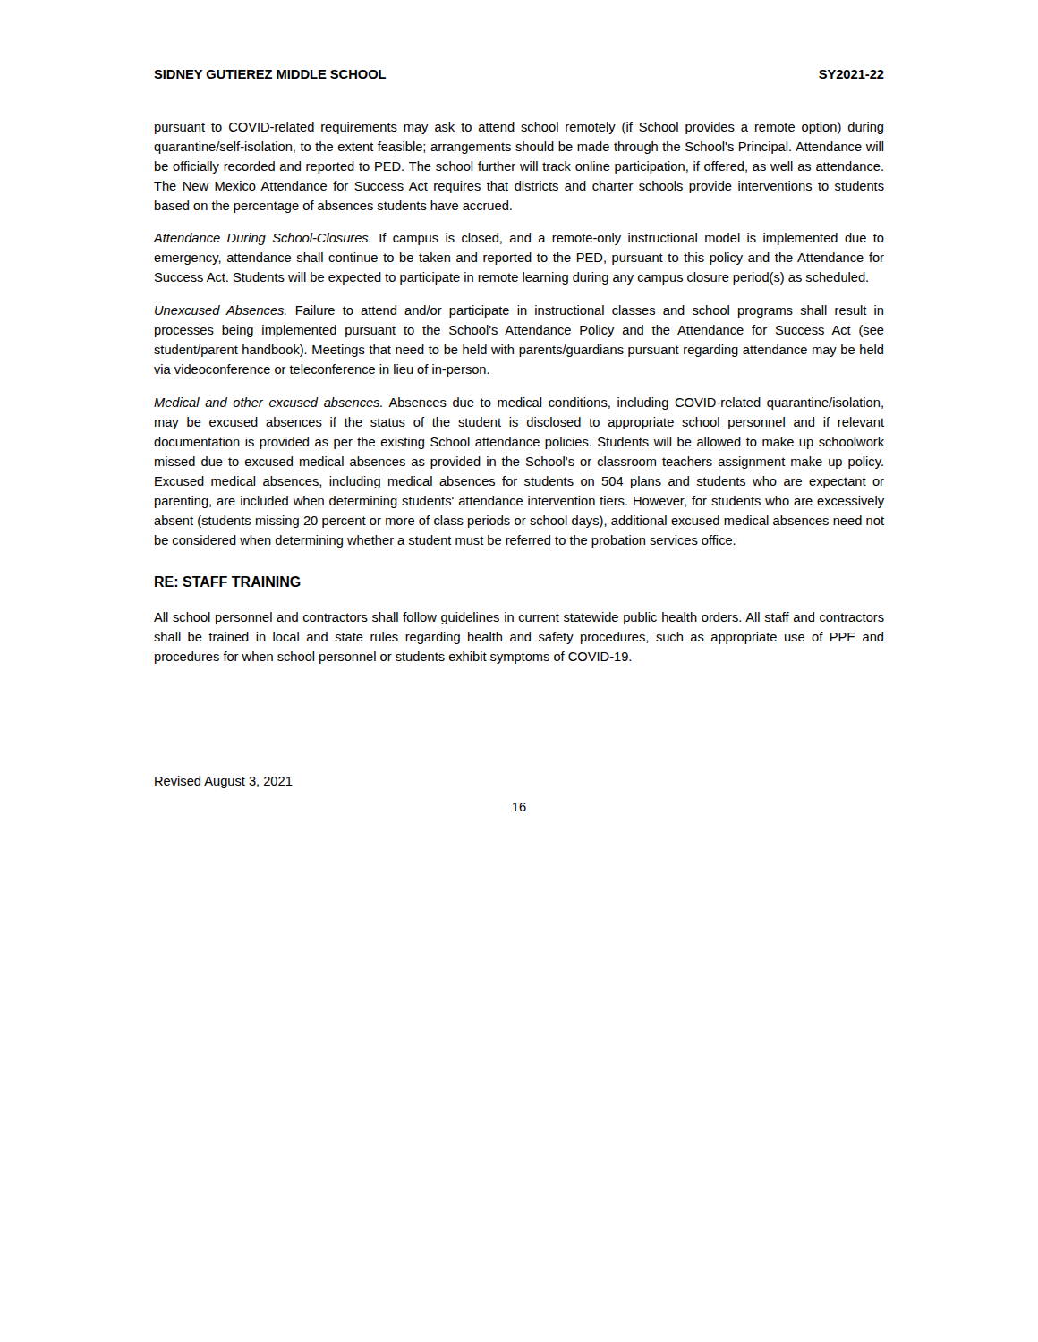SIDNEY GUTIEREZ MIDDLE SCHOOL SY2021-22
pursuant to COVID-related requirements may ask to attend school remotely (if School provides a remote option) during quarantine/self-isolation, to the extent feasible; arrangements should be made through the School's Principal. Attendance will be officially recorded and reported to PED. The school further will track online participation, if offered, as well as attendance. The New Mexico Attendance for Success Act requires that districts and charter schools provide interventions to students based on the percentage of absences students have accrued.
Attendance During School-Closures. If campus is closed, and a remote-only instructional model is implemented due to emergency, attendance shall continue to be taken and reported to the PED, pursuant to this policy and the Attendance for Success Act. Students will be expected to participate in remote learning during any campus closure period(s) as scheduled.
Unexcused Absences. Failure to attend and/or participate in instructional classes and school programs shall result in processes being implemented pursuant to the School's Attendance Policy and the Attendance for Success Act (see student/parent handbook). Meetings that need to be held with parents/guardians pursuant regarding attendance may be held via videoconference or teleconference in lieu of in-person.
Medical and other excused absences. Absences due to medical conditions, including COVID-related quarantine/isolation, may be excused absences if the status of the student is disclosed to appropriate school personnel and if relevant documentation is provided as per the existing School attendance policies. Students will be allowed to make up schoolwork missed due to excused medical absences as provided in the School's or classroom teachers assignment make up policy. Excused medical absences, including medical absences for students on 504 plans and students who are expectant or parenting, are included when determining students' attendance intervention tiers. However, for students who are excessively absent (students missing 20 percent or more of class periods or school days), additional excused medical absences need not be considered when determining whether a student must be referred to the probation services office.
RE: STAFF TRAINING
All school personnel and contractors shall follow guidelines in current statewide public health orders. All staff and contractors shall be trained in local and state rules regarding health and safety procedures, such as appropriate use of PPE and procedures for when school personnel or students exhibit symptoms of COVID-19.
Revised August 3, 2021
16